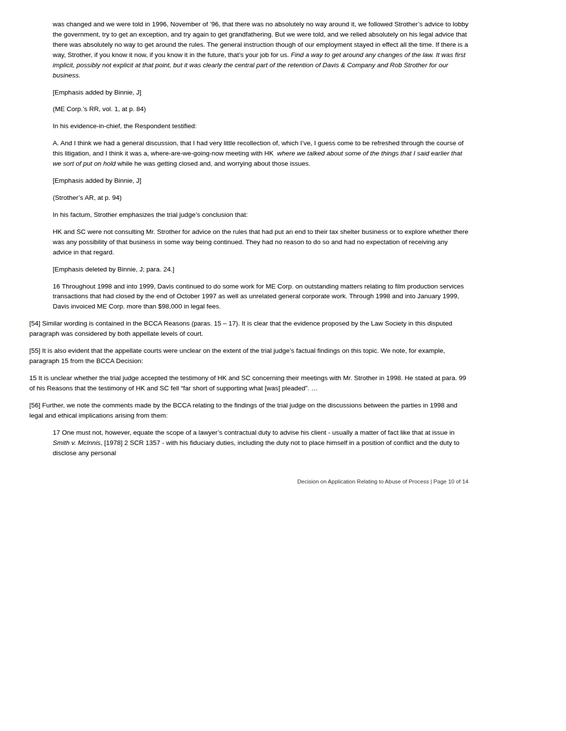was changed and we were told in 1996, November of ’96, that there was no absolutely no way around it, we followed Strother’s advice to lobby the government, try to get an exception, and try again to get grandfathering. But we were told, and we relied absolutely on his legal advice that there was absolutely no way to get around the rules. The general instruction though of our employment stayed in effect all the time. If there is a way, Strother, if you know it now, if you know it in the future, that’s your job for us. Find a way to get around any changes of the law. It was first implicit, possibly not explicit at that point, but it was clearly the central part of the retention of Davis & Company and Rob Strother for our business.
[Emphasis added by Binnie, J]
(ME Corp.’s RR, vol. 1, at p. 84)
In his evidence-in-chief, the Respondent testified:
A. And I think we had a general discussion, that I had very little recollection of, which I’ve, I guess come to be refreshed through the course of this litigation, and I think it was a, where-are-we-going-now meeting with HK where we talked about some of the things that I said earlier that we sort of put on hold while he was getting closed and, and worrying about those issues.
[Emphasis added by Binnie, J]
(Strother’s AR, at p. 94)
In his factum, Strother emphasizes the trial judge’s conclusion that:
HK and SC were not consulting Mr. Strother for advice on the rules that had put an end to their tax shelter business or to explore whether there was any possibility of that business in some way being continued. They had no reason to do so and had no expectation of receiving any advice in that regard.
[Emphasis deleted by Binnie, J; para. 24.]
16 Throughout 1998 and into 1999, Davis continued to do some work for ME Corp. on outstanding matters relating to film production services transactions that had closed by the end of October 1997 as well as unrelated general corporate work. Through 1998 and into January 1999, Davis invoiced ME Corp. more than $98,000 in legal fees.
[54] Similar wording is contained in the BCCA Reasons (paras. 15 – 17). It is clear that the evidence proposed by the Law Society in this disputed paragraph was considered by both appellate levels of court.
[55] It is also evident that the appellate courts were unclear on the extent of the trial judge’s factual findings on this topic. We note, for example, paragraph 15 from the BCCA Decision:
15 It is unclear whether the trial judge accepted the testimony of HK and SC concerning their meetings with Mr. Strother in 1998. He stated at para. 99 of his Reasons that the testimony of HK and SC fell “far short of supporting what [was] pleaded”. …
[56] Further, we note the comments made by the BCCA relating to the findings of the trial judge on the discussions between the parties in 1998 and legal and ethical implications arising from them:
17 One must not, however, equate the scope of a lawyer’s contractual duty to advise his client - usually a matter of fact like that at issue in Smith v. McInnis, [1978] 2 SCR 1357 - with his fiduciary duties, including the duty not to place himself in a position of conflict and the duty to disclose any personal
Decision on Application Relating to Abuse of Process | Page 10 of 14